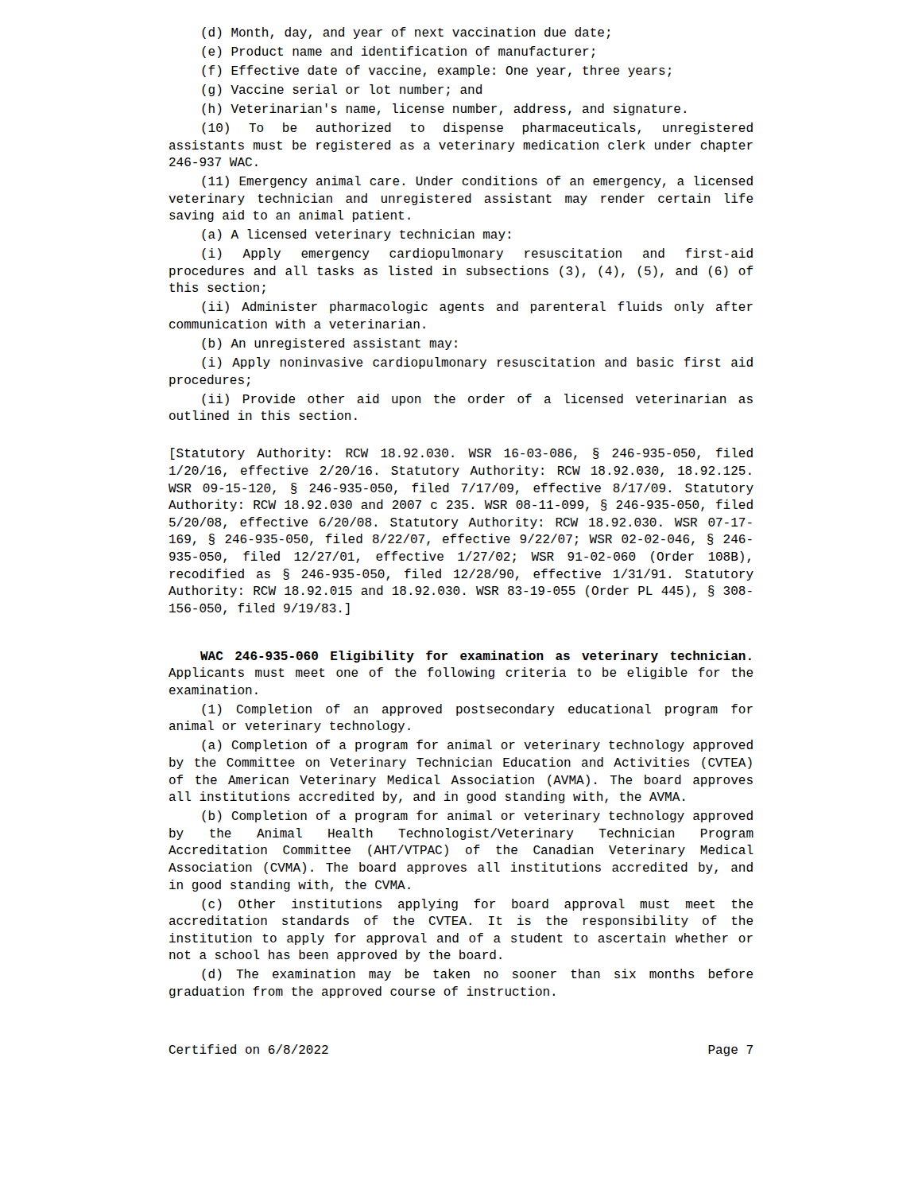(d) Month, day, and year of next vaccination due date;
(e) Product name and identification of manufacturer;
(f) Effective date of vaccine, example: One year, three years;
(g) Vaccine serial or lot number; and
(h) Veterinarian's name, license number, address, and signature.
(10) To be authorized to dispense pharmaceuticals, unregistered assistants must be registered as a veterinary medication clerk under chapter 246-937 WAC.
(11) Emergency animal care. Under conditions of an emergency, a licensed veterinary technician and unregistered assistant may render certain life saving aid to an animal patient.
(a) A licensed veterinary technician may:
(i) Apply emergency cardiopulmonary resuscitation and first-aid procedures and all tasks as listed in subsections (3), (4), (5), and (6) of this section;
(ii) Administer pharmacologic agents and parenteral fluids only after communication with a veterinarian.
(b) An unregistered assistant may:
(i) Apply noninvasive cardiopulmonary resuscitation and basic first aid procedures;
(ii) Provide other aid upon the order of a licensed veterinarian as outlined in this section.
[Statutory Authority: RCW 18.92.030. WSR 16-03-086, § 246-935-050, filed 1/20/16, effective 2/20/16. Statutory Authority: RCW 18.92.030, 18.92.125. WSR 09-15-120, § 246-935-050, filed 7/17/09, effective 8/17/09. Statutory Authority: RCW 18.92.030 and 2007 c 235. WSR 08-11-099, § 246-935-050, filed 5/20/08, effective 6/20/08. Statutory Authority: RCW 18.92.030. WSR 07-17-169, § 246-935-050, filed 8/22/07, effective 9/22/07; WSR 02-02-046, § 246-935-050, filed 12/27/01, effective 1/27/02; WSR 91-02-060 (Order 108B), recodified as § 246-935-050, filed 12/28/90, effective 1/31/91. Statutory Authority: RCW 18.92.015 and 18.92.030. WSR 83-19-055 (Order PL 445), § 308-156-050, filed 9/19/83.]
WAC 246-935-060 Eligibility for examination as veterinary technician. Applicants must meet one of the following criteria to be eligible for the examination.
(1) Completion of an approved postsecondary educational program for animal or veterinary technology.
(a) Completion of a program for animal or veterinary technology approved by the Committee on Veterinary Technician Education and Activities (CVTEA) of the American Veterinary Medical Association (AVMA). The board approves all institutions accredited by, and in good standing with, the AVMA.
(b) Completion of a program for animal or veterinary technology approved by the Animal Health Technologist/Veterinary Technician Program Accreditation Committee (AHT/VTPAC) of the Canadian Veterinary Medical Association (CVMA). The board approves all institutions accredited by, and in good standing with, the CVMA.
(c) Other institutions applying for board approval must meet the accreditation standards of the CVTEA. It is the responsibility of the institution to apply for approval and of a student to ascertain whether or not a school has been approved by the board.
(d) The examination may be taken no sooner than six months before graduation from the approved course of instruction.
Certified on 6/8/2022 Page 7